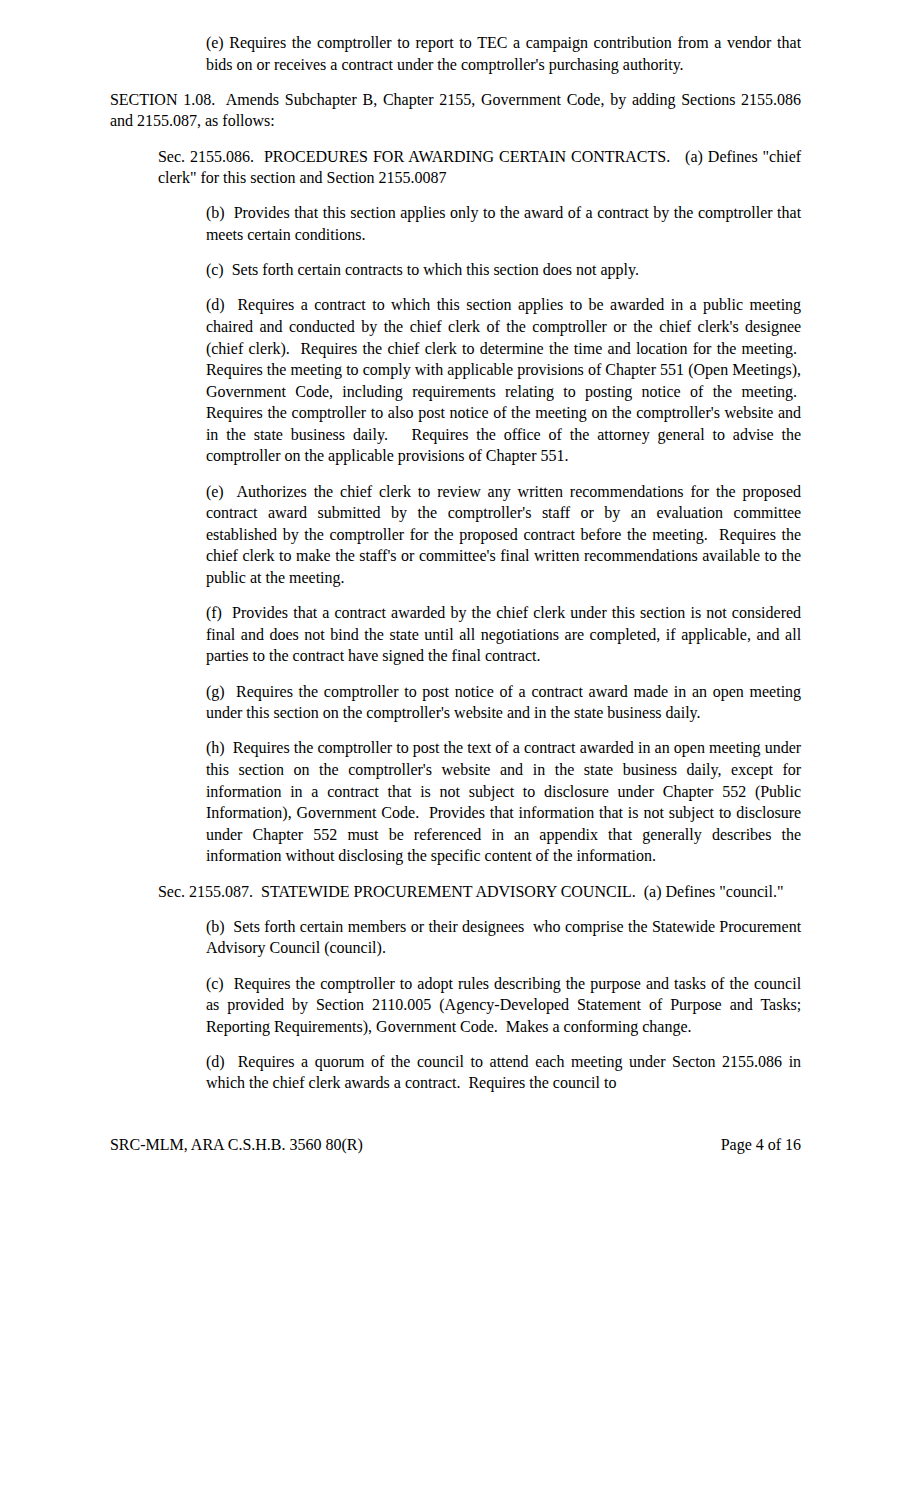(e) Requires the comptroller to report to TEC a campaign contribution from a vendor that bids on or receives a contract under the comptroller's purchasing authority.
SECTION 1.08. Amends Subchapter B, Chapter 2155, Government Code, by adding Sections 2155.086 and 2155.087, as follows:
Sec. 2155.086. PROCEDURES FOR AWARDING CERTAIN CONTRACTS. (a) Defines "chief clerk" for this section and Section 2155.0087
(b) Provides that this section applies only to the award of a contract by the comptroller that meets certain conditions.
(c) Sets forth certain contracts to which this section does not apply.
(d) Requires a contract to which this section applies to be awarded in a public meeting chaired and conducted by the chief clerk of the comptroller or the chief clerk's designee (chief clerk). Requires the chief clerk to determine the time and location for the meeting. Requires the meeting to comply with applicable provisions of Chapter 551 (Open Meetings), Government Code, including requirements relating to posting notice of the meeting. Requires the comptroller to also post notice of the meeting on the comptroller's website and in the state business daily. Requires the office of the attorney general to advise the comptroller on the applicable provisions of Chapter 551.
(e) Authorizes the chief clerk to review any written recommendations for the proposed contract award submitted by the comptroller's staff or by an evaluation committee established by the comptroller for the proposed contract before the meeting. Requires the chief clerk to make the staff's or committee's final written recommendations available to the public at the meeting.
(f) Provides that a contract awarded by the chief clerk under this section is not considered final and does not bind the state until all negotiations are completed, if applicable, and all parties to the contract have signed the final contract.
(g) Requires the comptroller to post notice of a contract award made in an open meeting under this section on the comptroller's website and in the state business daily.
(h) Requires the comptroller to post the text of a contract awarded in an open meeting under this section on the comptroller's website and in the state business daily, except for information in a contract that is not subject to disclosure under Chapter 552 (Public Information), Government Code. Provides that information that is not subject to disclosure under Chapter 552 must be referenced in an appendix that generally describes the information without disclosing the specific content of the information.
Sec. 2155.087. STATEWIDE PROCUREMENT ADVISORY COUNCIL. (a) Defines "council."
(b) Sets forth certain members or their designees who comprise the Statewide Procurement Advisory Council (council).
(c) Requires the comptroller to adopt rules describing the purpose and tasks of the council as provided by Section 2110.005 (Agency-Developed Statement of Purpose and Tasks; Reporting Requirements), Government Code. Makes a conforming change.
(d) Requires a quorum of the council to attend each meeting under Secton 2155.086 in which the chief clerk awards a contract. Requires the council to
SRC-MLM, ARA C.S.H.B. 3560 80(R)
Page 4 of 16